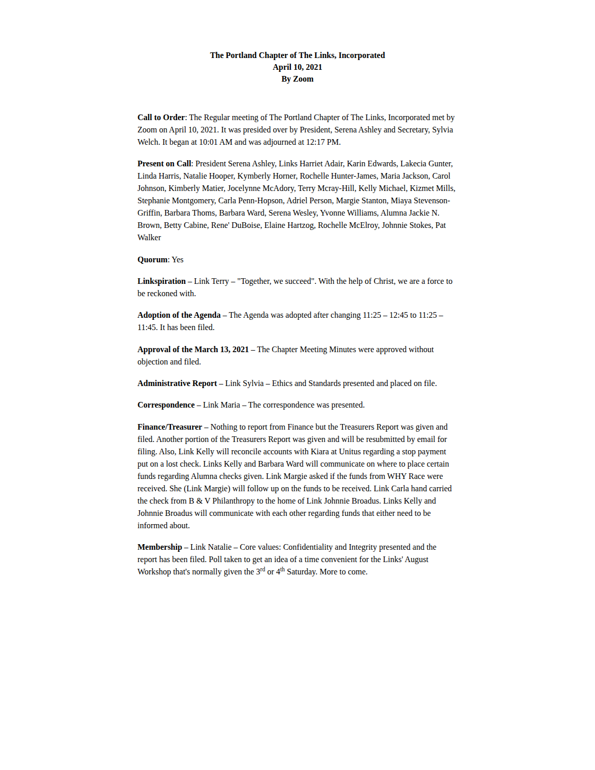The Portland Chapter of The Links, Incorporated
April 10, 2021
By Zoom
Call to Order: The Regular meeting of The Portland Chapter of The Links, Incorporated met by Zoom on April 10, 2021. It was presided over by President, Serena Ashley and Secretary, Sylvia Welch. It began at 10:01 AM and was adjourned at 12:17 PM.
Present on Call: President Serena Ashley, Links Harriet Adair, Karin Edwards, Lakecia Gunter, Linda Harris, Natalie Hooper, Kymberly Horner, Rochelle Hunter-James, Maria Jackson, Carol Johnson, Kimberly Matier, Jocelynne McAdory, Terry Mcray-Hill, Kelly Michael, Kizmet Mills, Stephanie Montgomery, Carla Penn-Hopson, Adriel Person, Margie Stanton, Miaya Stevenson-Griffin, Barbara Thoms, Barbara Ward, Serena Wesley, Yvonne Williams, Alumna Jackie N. Brown, Betty Cabine, Rene' DuBoise, Elaine Hartzog, Rochelle McElroy, Johnnie Stokes, Pat Walker
Quorum: Yes
Linkspiration – Link Terry – "Together, we succeed". With the help of Christ, we are a force to be reckoned with.
Adoption of the Agenda – The Agenda was adopted after changing 11:25 – 12:45 to 11:25 – 11:45. It has been filed.
Approval of the March 13, 2021 – The Chapter Meeting Minutes were approved without objection and filed.
Administrative Report – Link Sylvia – Ethics and Standards presented and placed on file.
Correspondence – Link Maria – The correspondence was presented.
Finance/Treasurer – Nothing to report from Finance but the Treasurers Report was given and filed. Another portion of the Treasurers Report was given and will be resubmitted by email for filing. Also, Link Kelly will reconcile accounts with Kiara at Unitus regarding a stop payment put on a lost check. Links Kelly and Barbara Ward will communicate on where to place certain funds regarding Alumna checks given. Link Margie asked if the funds from WHY Race were received. She (Link Margie) will follow up on the funds to be received. Link Carla hand carried the check from B & V Philanthropy to the home of Link Johnnie Broadus. Links Kelly and Johnnie Broadus will communicate with each other regarding funds that either need to be informed about.
Membership – Link Natalie – Core values: Confidentiality and Integrity presented and the report has been filed. Poll taken to get an idea of a time convenient for the Links' August Workshop that's normally given the 3rd or 4th Saturday. More to come.